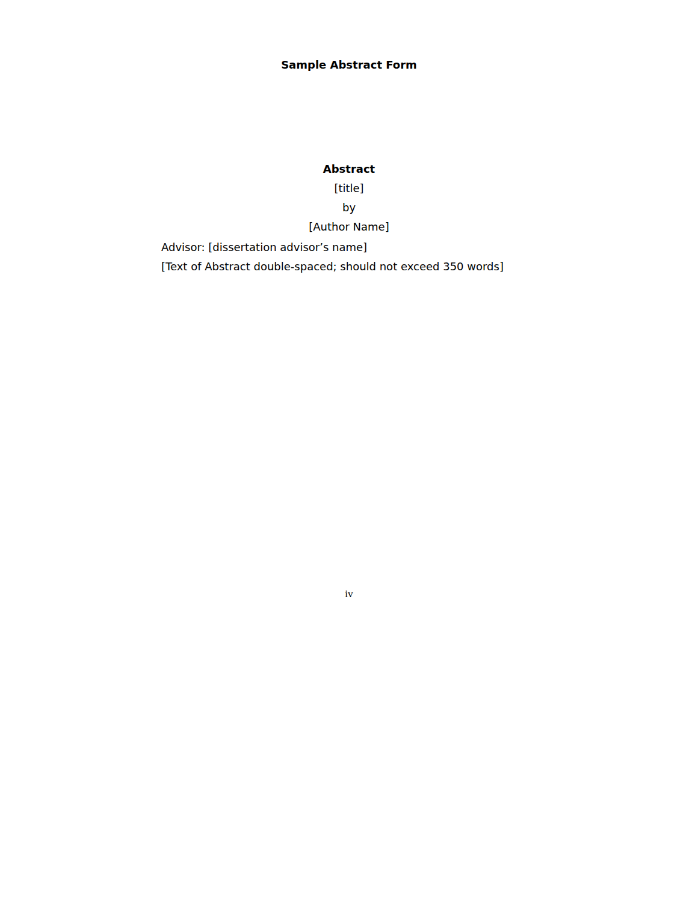Sample Abstract Form
Abstract
[title]
by
[Author Name]
Advisor: [dissertation advisor’s name]
[Text of Abstract double-spaced; should not exceed 350 words]
iv